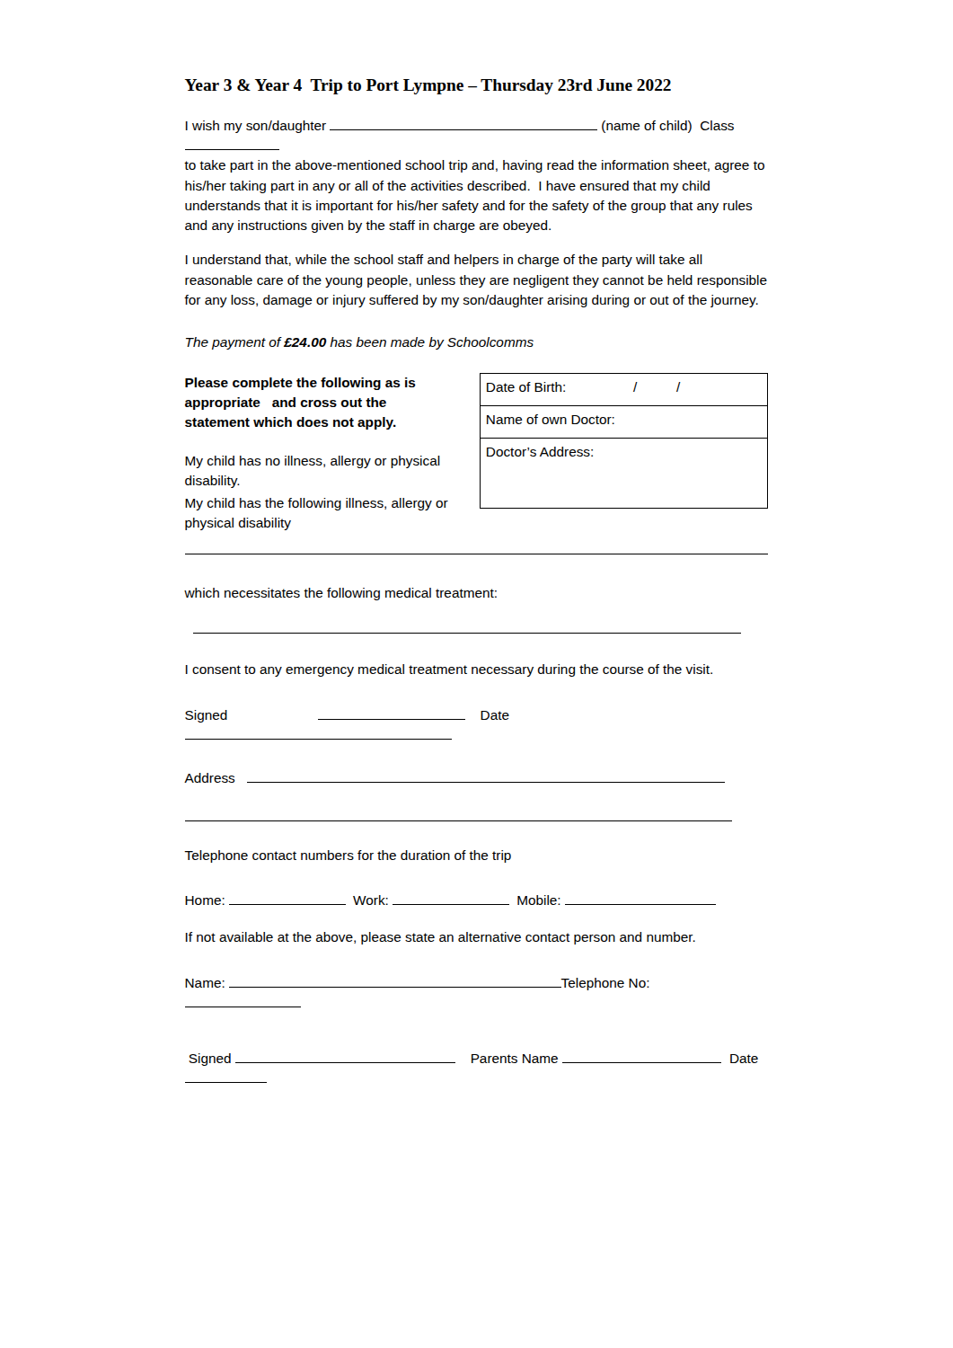Year 3 & Year 4 Trip to Port Lympne – Thursday 23rd June 2022
I wish my son/daughter (name of child) Class
to take part in the above-mentioned school trip and, having read the information sheet, agree to his/her taking part in any or all of the activities described. I have ensured that my child understands that it is important for his/her safety and for the safety of the group that any rules and any instructions given by the staff in charge are obeyed.
I understand that, while the school staff and helpers in charge of the party will take all reasonable care of the young people, unless they are negligent they cannot be held responsible for any loss, damage or injury suffered by my son/daughter arising during or out of the journey.
The payment of £24.00 has been made by Schoolcomms
Please complete the following as is appropriate and cross out the statement which does not apply.
My child has no illness, allergy or physical disability.
My child has the following illness, allergy or physical disability
| Date of Birth: / / |
| Name of own Doctor: |
| Doctor’s Address: |
which necessitates the following medical treatment:
I consent to any emergency medical treatment necessary during the course of the visit.
Signed Date
Address
Telephone contact numbers for the duration of the trip
Home: Work: Mobile:
If not available at the above, please state an alternative contact person and number.
Name: Telephone No:
Signed Parents Name Date